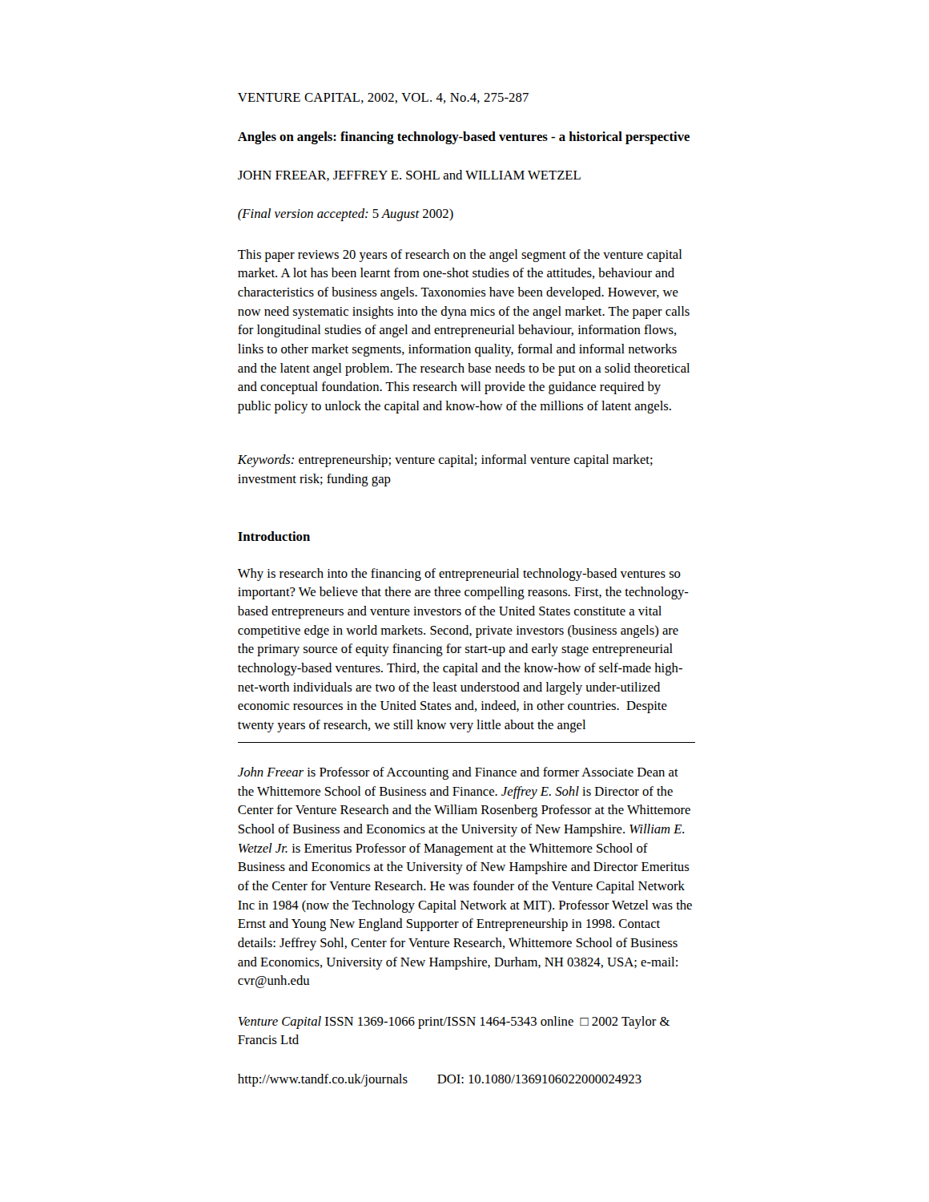VENTURE CAPITAL, 2002, VOL. 4, No.4, 275-287
Angles on angels: financing technology-based ventures - a historical perspective
JOHN FREEAR, JEFFREY E. SOHL and WILLIAM WETZEL
(Final version accepted: 5 August 2002)
This paper reviews 20 years of research on the angel segment of the venture capital market. A lot has been learnt from one-shot studies of the attitudes, behaviour and characteristics of business angels. Taxonomies have been developed. However, we now need systematic insights into the dyna mics of the angel market. The paper calls for longitudinal studies of angel and entrepreneurial behaviour, information flows, links to other market segments, information quality, formal and informal networks and the latent angel problem. The research base needs to be put on a solid theoretical and conceptual foundation. This research will provide the guidance required by public policy to unlock the capital and know-how of the millions of latent angels.
Keywords: entrepreneurship; venture capital; informal venture capital market; investment risk; funding gap
Introduction
Why is research into the financing of entrepreneurial technology-based ventures so important? We believe that there are three compelling reasons. First, the technology-based entrepreneurs and venture investors of the United States constitute a vital competitive edge in world markets. Second, private investors (business angels) are the primary source of equity financing for start-up and early stage entrepreneurial technology-based ventures. Third, the capital and the know-how of self-made high-net-worth individuals are two of the least understood and largely under-utilized economic resources in the United States and, indeed, in other countries. Despite twenty years of research, we still know very little about the angel
John Freear is Professor of Accounting and Finance and former Associate Dean at the Whittemore School of Business and Finance. Jeffrey E. Sohl is Director of the Center for Venture Research and the William Rosenberg Professor at the Whittemore School of Business and Economics at the University of New Hampshire. William E. Wetzel Jr. is Emeritus Professor of Management at the Whittemore School of Business and Economics at the University of New Hampshire and Director Emeritus of the Center for Venture Research. He was founder of the Venture Capital Network Inc in 1984 (now the Technology Capital Network at MIT). Professor Wetzel was the Ernst and Young New England Supporter of Entrepreneurship in 1998. Contact details: Jeffrey Sohl, Center for Venture Research, Whittemore School of Business and Economics, University of New Hampshire, Durham, NH 03824, USA; e-mail: cvr@unh.edu
Venture Capital ISSN 1369-1066 print/ISSN 1464-5343 online □ 2002 Taylor & Francis Ltd
http://www.tandf.co.uk/journals DOI: 10.1080/1369106022000024923